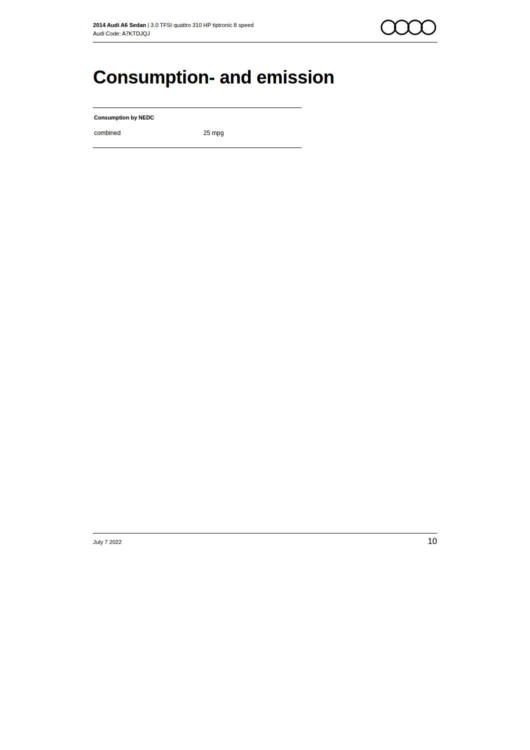2014 Audi A6 Sedan | 3.0 TFSI quattro 310 HP tiptronic 8 speed
Audi Code: A7KTDJQJ
Consumption- and emission
Consumption by NEDC
| combined | 25 mpg |
July 7 2022 10